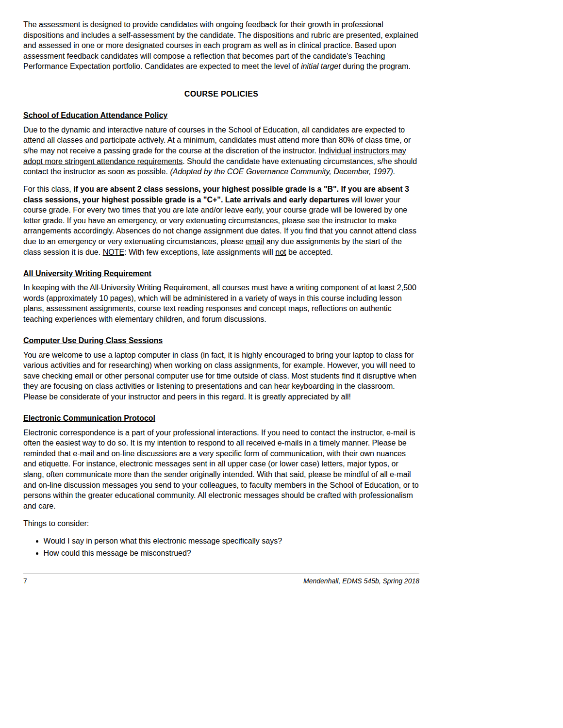The assessment is designed to provide candidates with ongoing feedback for their growth in professional dispositions and includes a self-assessment by the candidate. The dispositions and rubric are presented, explained and assessed in one or more designated courses in each program as well as in clinical practice. Based upon assessment feedback candidates will compose a reflection that becomes part of the candidate's Teaching Performance Expectation portfolio. Candidates are expected to meet the level of initial target during the program.
COURSE POLICIES
School of Education Attendance Policy
Due to the dynamic and interactive nature of courses in the School of Education, all candidates are expected to attend all classes and participate actively. At a minimum, candidates must attend more than 80% of class time, or s/he may not receive a passing grade for the course at the discretion of the instructor. Individual instructors may adopt more stringent attendance requirements. Should the candidate have extenuating circumstances, s/he should contact the instructor as soon as possible. (Adopted by the COE Governance Community, December, 1997).
For this class, if you are absent 2 class sessions, your highest possible grade is a "B". If you are absent 3 class sessions, your highest possible grade is a "C+". Late arrivals and early departures will lower your course grade. For every two times that you are late and/or leave early, your course grade will be lowered by one letter grade. If you have an emergency, or very extenuating circumstances, please see the instructor to make arrangements accordingly. Absences do not change assignment due dates. If you find that you cannot attend class due to an emergency or very extenuating circumstances, please email any due assignments by the start of the class session it is due. NOTE: With few exceptions, late assignments will not be accepted.
All University Writing Requirement
In keeping with the All-University Writing Requirement, all courses must have a writing component of at least 2,500 words (approximately 10 pages), which will be administered in a variety of ways in this course including lesson plans, assessment assignments, course text reading responses and concept maps, reflections on authentic teaching experiences with elementary children, and forum discussions.
Computer Use During Class Sessions
You are welcome to use a laptop computer in class (in fact, it is highly encouraged to bring your laptop to class for various activities and for researching) when working on class assignments, for example. However, you will need to save checking email or other personal computer use for time outside of class. Most students find it disruptive when they are focusing on class activities or listening to presentations and can hear keyboarding in the classroom. Please be considerate of your instructor and peers in this regard. It is greatly appreciated by all!
Electronic Communication Protocol
Electronic correspondence is a part of your professional interactions. If you need to contact the instructor, e-mail is often the easiest way to do so. It is my intention to respond to all received e-mails in a timely manner. Please be reminded that e-mail and on-line discussions are a very specific form of communication, with their own nuances and etiquette. For instance, electronic messages sent in all upper case (or lower case) letters, major typos, or slang, often communicate more than the sender originally intended. With that said, please be mindful of all e-mail and on-line discussion messages you send to your colleagues, to faculty members in the School of Education, or to persons within the greater educational community. All electronic messages should be crafted with professionalism and care.
Things to consider:
Would I say in person what this electronic message specifically says?
How could this message be misconstrued?
7 Mendenhall, EDMS 545b, Spring 2018